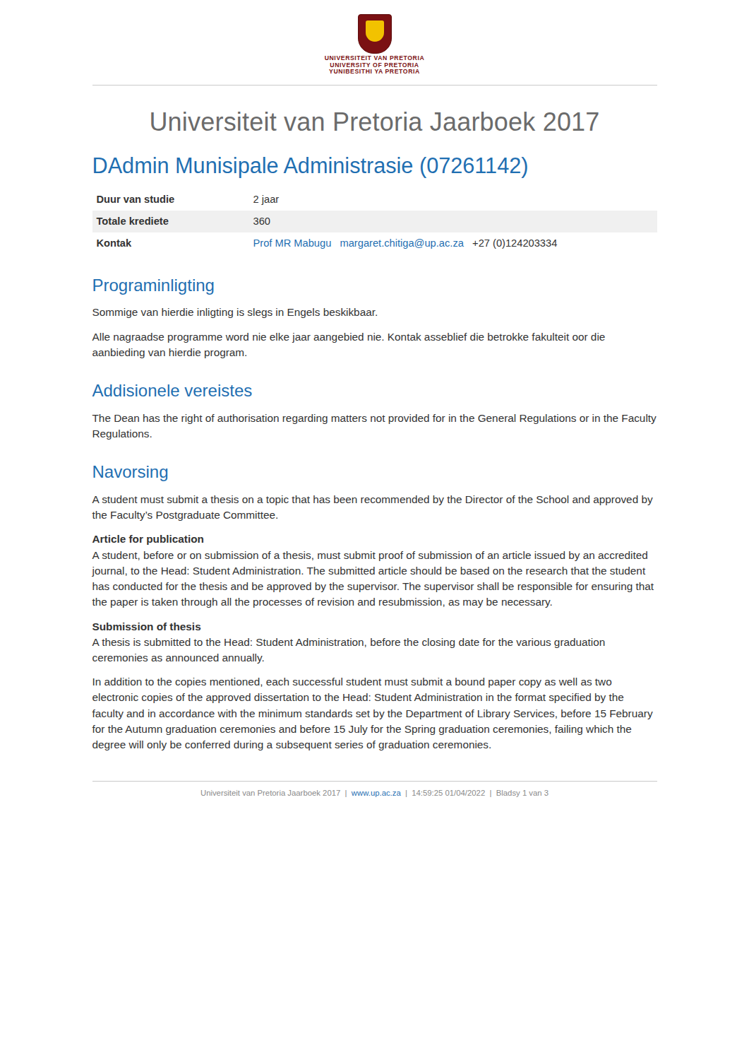Universiteit van Pretoria
University of Pretoria
Yunibesithi ya Pretoria
Universiteit van Pretoria Jaarboek 2017
DAdmin Munisipale Administrasie (07261142)
| Duur van studie | 2 jaar |
| Totale krediete | 360 |
| Kontak | Prof MR Mabugu margaret.chitiga@up.ac.za +27 (0)124203334 |
Programinligting
Sommige van hierdie inligting is slegs in Engels beskikbaar.
Alle nagraadse programme word nie elke jaar aangebied nie. Kontak asseblief die betrokke fakulteit oor die aanbieding van hierdie program.
Addisionele vereistes
The Dean has the right of authorisation regarding matters not provided for in the General Regulations or in the Faculty Regulations.
Navorsing
A student must submit a thesis on a topic that has been recommended by the Director of the School and approved by the Faculty’s Postgraduate Committee.
Article for publication
A student, before or on submission of a thesis, must submit proof of submission of an article issued by an accredited journal, to the Head: Student Administration. The submitted article should be based on the research that the student has conducted for the thesis and be approved by the supervisor. The supervisor shall be responsible for ensuring that the paper is taken through all the processes of revision and resubmission, as may be necessary.
Submission of thesis
A thesis is submitted to the Head: Student Administration, before the closing date for the various graduation ceremonies as announced annually.
In addition to the copies mentioned, each successful student must submit a bound paper copy as well as two electronic copies of the approved dissertation to the Head: Student Administration in the format specified by the faculty and in accordance with the minimum standards set by the Department of Library Services, before 15 February for the Autumn graduation ceremonies and before 15 July for the Spring graduation ceremonies, failing which the degree will only be conferred during a subsequent series of graduation ceremonies.
Universiteit van Pretoria Jaarboek 2017 | www.up.ac.za | 14:59:25 01/04/2022 | Bladsy 1 van 3